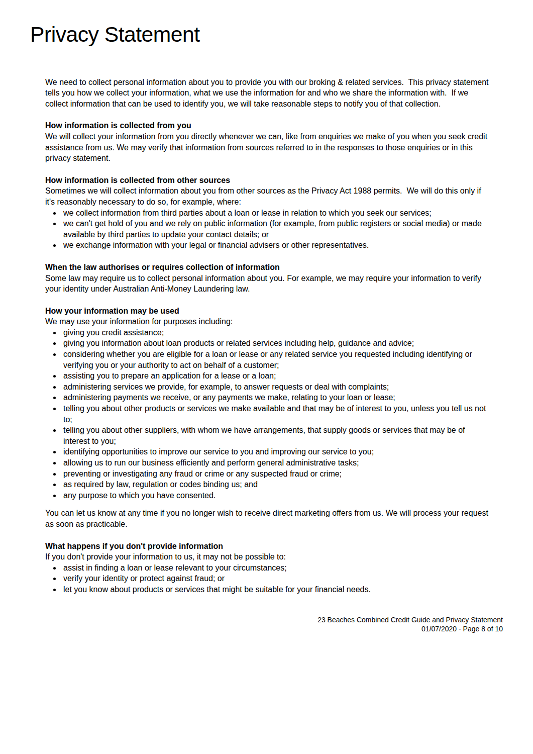Privacy Statement
We need to collect personal information about you to provide you with our broking & related services. This privacy statement tells you how we collect your information, what we use the information for and who we share the information with. If we collect information that can be used to identify you, we will take reasonable steps to notify you of that collection.
How information is collected from you
We will collect your information from you directly whenever we can, like from enquiries we make of you when you seek credit assistance from us. We may verify that information from sources referred to in the responses to those enquiries or in this privacy statement.
How information is collected from other sources
Sometimes we will collect information about you from other sources as the Privacy Act 1988 permits. We will do this only if it's reasonably necessary to do so, for example, where:
we collect information from third parties about a loan or lease in relation to which you seek our services;
we can't get hold of you and we rely on public information (for example, from public registers or social media) or made available by third parties to update your contact details; or
we exchange information with your legal or financial advisers or other representatives.
When the law authorises or requires collection of information
Some law may require us to collect personal information about you. For example, we may require your information to verify your identity under Australian Anti-Money Laundering law.
How your information may be used
We may use your information for purposes including:
giving you credit assistance;
giving you information about loan products or related services including help, guidance and advice;
considering whether you are eligible for a loan or lease or any related service you requested including identifying or verifying you or your authority to act on behalf of a customer;
assisting you to prepare an application for a lease or a loan;
administering services we provide, for example, to answer requests or deal with complaints;
administering payments we receive, or any payments we make, relating to your loan or lease;
telling you about other products or services we make available and that may be of interest to you, unless you tell us not to;
telling you about other suppliers, with whom we have arrangements, that supply goods or services that may be of interest to you;
identifying opportunities to improve our service to you and improving our service to you;
allowing us to run our business efficiently and perform general administrative tasks;
preventing or investigating any fraud or crime or any suspected fraud or crime;
as required by law, regulation or codes binding us; and
any purpose to which you have consented.
You can let us know at any time if you no longer wish to receive direct marketing offers from us. We will process your request as soon as practicable.
What happens if you don't provide information
If you don't provide your information to us, it may not be possible to:
assist in finding a loan or lease relevant to your circumstances;
verify your identity or protect against fraud; or
let you know about products or services that might be suitable for your financial needs.
23 Beaches Combined Credit Guide and Privacy Statement
01/07/2020 - Page 8 of 10